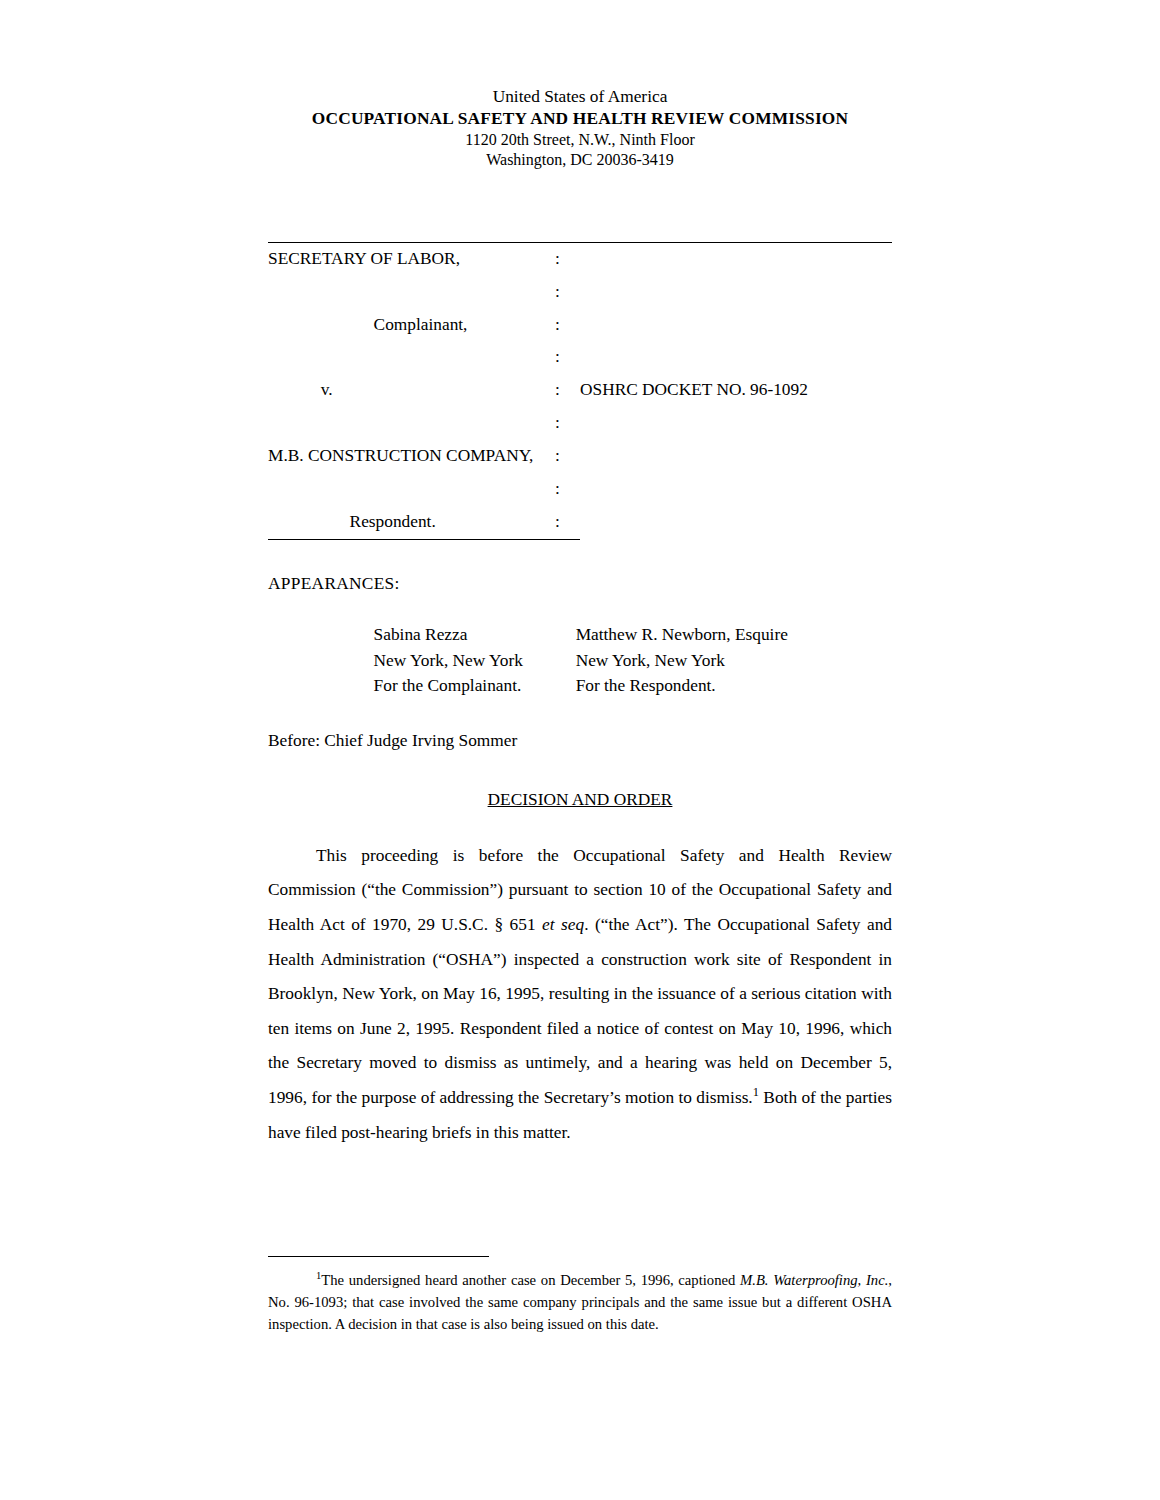United States of America
OCCUPATIONAL SAFETY AND HEALTH REVIEW COMMISSION
1120 20th Street, N.W., Ninth Floor
Washington, DC 20036-3419
| SECRETARY OF LABOR, | : | |
| | : | |
| Complainant, | : | |
| | : | |
| v. | : | OSHRC DOCKET NO. 96-1092 |
| | : | |
| M.B. CONSTRUCTION COMPANY, | : | |
| | : | |
| Respondent. | : | |
APPEARANCES:
| Sabina Rezza | Matthew R. Newborn, Esquire |
| New York, New York | New York, New York |
| For the Complainant. | For the Respondent. |
Before: Chief Judge Irving Sommer
DECISION AND ORDER
This proceeding is before the Occupational Safety and Health Review Commission (“the Commission”) pursuant to section 10 of the Occupational Safety and Health Act of 1970, 29 U.S.C. § 651 et seq. (“the Act”). The Occupational Safety and Health Administration (“OSHA”) inspected a construction work site of Respondent in Brooklyn, New York, on May 16, 1995, resulting in the issuance of a serious citation with ten items on June 2, 1995. Respondent filed a notice of contest on May 10, 1996, which the Secretary moved to dismiss as untimely, and a hearing was held on December 5, 1996, for the purpose of addressing the Secretary’s motion to dismiss.1 Both of the parties have filed post-hearing briefs in this matter.
1The undersigned heard another case on December 5, 1996, captioned M.B. Waterproofing, Inc., No. 96-1093; that case involved the same company principals and the same issue but a different OSHA inspection. A decision in that case is also being issued on this date.